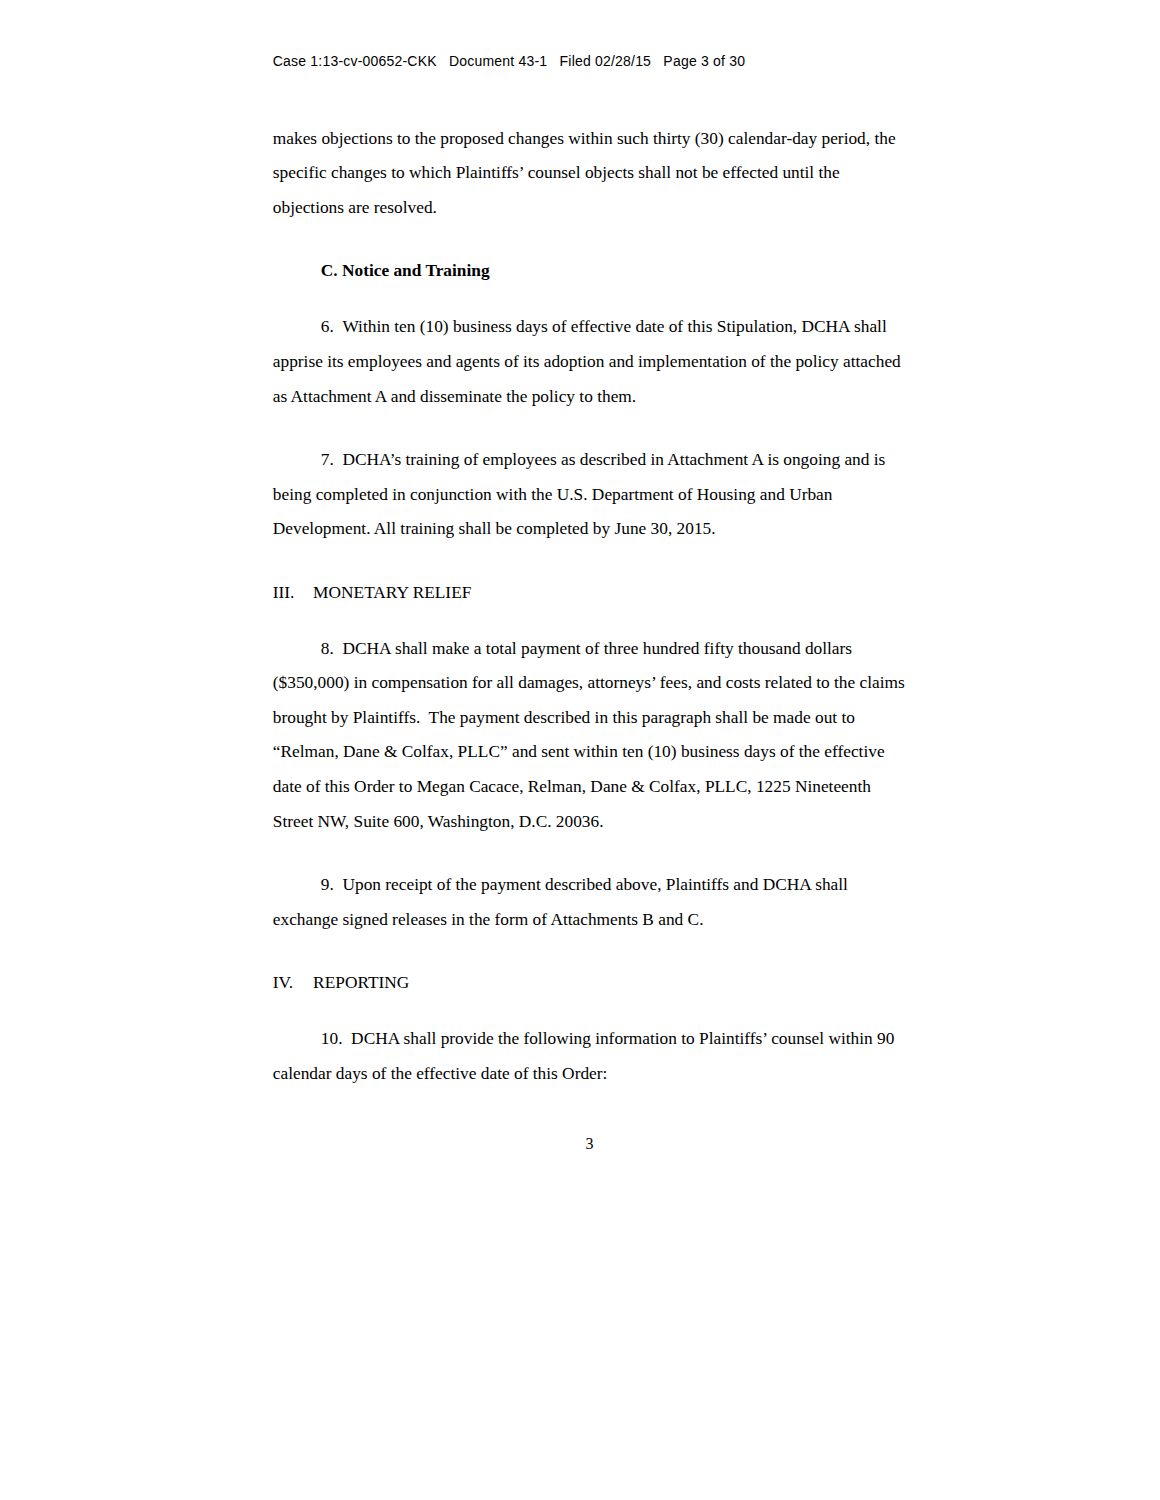Case 1:13-cv-00652-CKK Document 43-1 Filed 02/28/15 Page 3 of 30
makes objections to the proposed changes within such thirty (30) calendar-day period, the specific changes to which Plaintiffs’ counsel objects shall not be effected until the objections are resolved.
C. Notice and Training
6. Within ten (10) business days of effective date of this Stipulation, DCHA shall apprise its employees and agents of its adoption and implementation of the policy attached as Attachment A and disseminate the policy to them.
7. DCHA’s training of employees as described in Attachment A is ongoing and is being completed in conjunction with the U.S. Department of Housing and Urban Development. All training shall be completed by June 30, 2015.
III. MONETARY RELIEF
8. DCHA shall make a total payment of three hundred fifty thousand dollars ($350,000) in compensation for all damages, attorneys’ fees, and costs related to the claims brought by Plaintiffs. The payment described in this paragraph shall be made out to “Relman, Dane & Colfax, PLLC” and sent within ten (10) business days of the effective date of this Order to Megan Cacace, Relman, Dane & Colfax, PLLC, 1225 Nineteenth Street NW, Suite 600, Washington, D.C. 20036.
9. Upon receipt of the payment described above, Plaintiffs and DCHA shall exchange signed releases in the form of Attachments B and C.
IV. REPORTING
10. DCHA shall provide the following information to Plaintiffs’ counsel within 90 calendar days of the effective date of this Order:
3